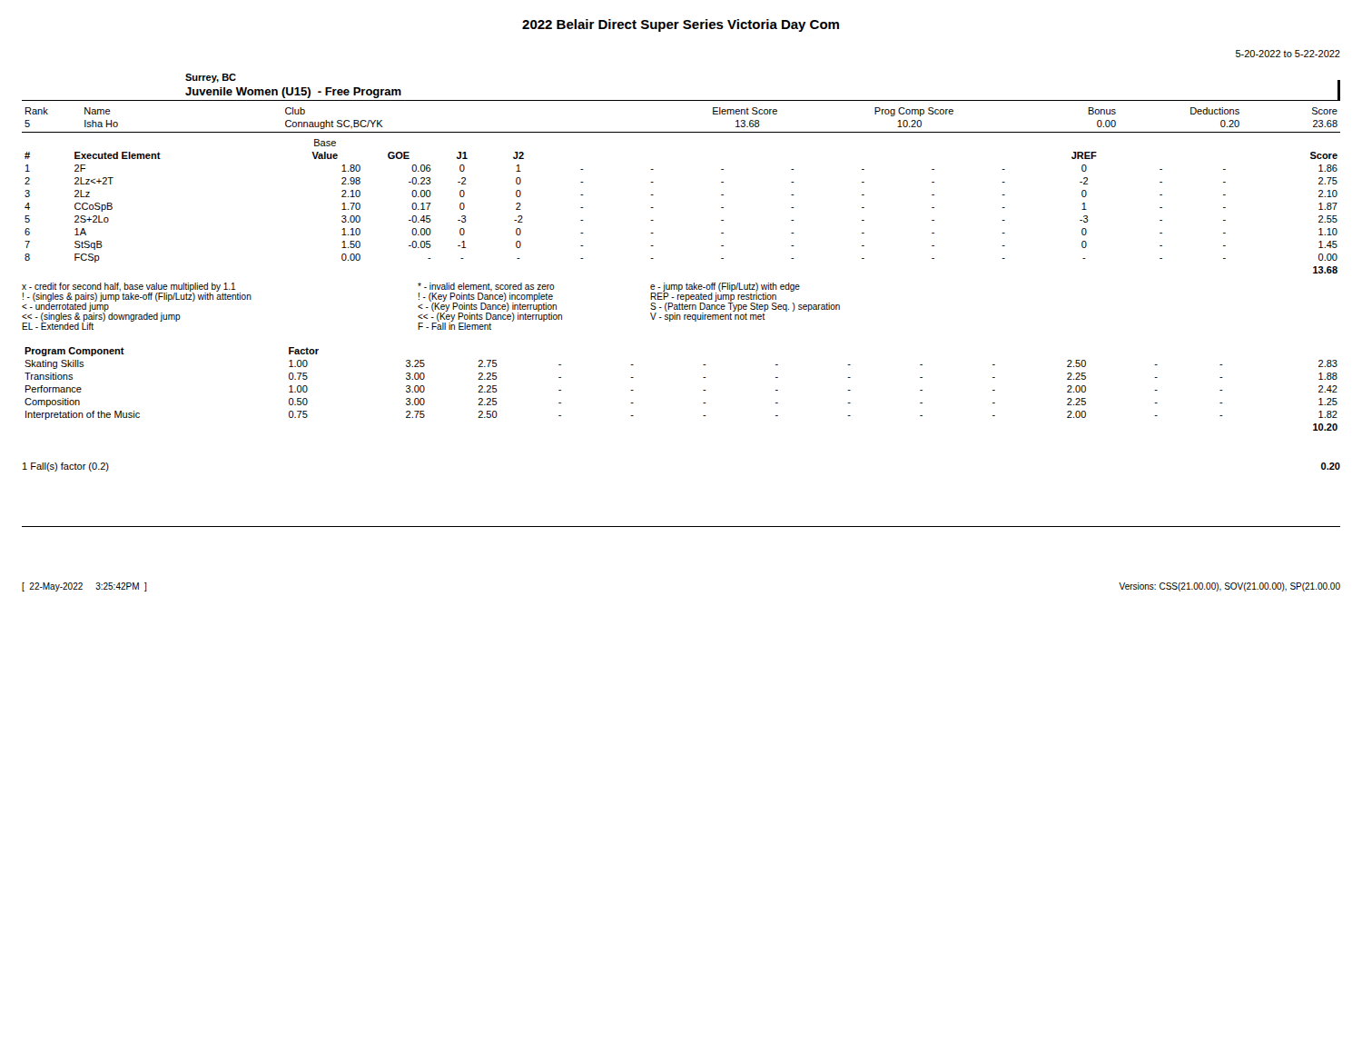2022 Belair Direct Super Series Victoria Day Com
5-20-2022 to 5-22-2022
Surrey, BC
Juvenile Women (U15) - Free Program
| Rank | Name | Club | | Element Score | Prog Comp Score | Bonus | Deductions | Score |
| 5 | Isha Ho | Connaught SC,BC/YK | | 13.68 | 10.20 | 0.00 | 0.20 | 23.68 |
| | | Base | |
| # | Executed Element | Value | GOE | J1 | J2 | | | | | | | | JREF | | | Score |
| 1 | 2F | 1.80 | 0.06 | 0 | 1 | - | - | - | - | - | - | - | 0 | - | - | 1.86 |
| 2 | 2Lz<+2T | 2.98 | -0.23 | -2 | 0 | - | - | - | - | - | - | - | -2 | - | - | 2.75 |
| 3 | 2Lz | 2.10 | 0.00 | 0 | 0 | - | - | - | - | - | - | - | 0 | - | - | 2.10 |
| 4 | CCoSpB | 1.70 | 0.17 | 0 | 2 | - | - | - | - | - | - | - | 1 | - | - | 1.87 |
| 5 | 2S+2Lo | 3.00 | -0.45 | -3 | -2 | - | - | - | - | - | - | - | -3 | - | - | 2.55 |
| 6 | 1A | 1.10 | 0.00 | 0 | 0 | - | - | - | - | - | - | - | 0 | - | - | 1.10 |
| 7 | StSqB | 1.50 | -0.05 | -1 | 0 | - | - | - | - | - | - | - | 0 | - | - | 1.45 |
| 8 | FCSp | 0.00 | - | - | - | - | - | - | - | - | - | - | - | - | - | 0.00 |
| | 13.68 |
| x - credit for second half, base value multiplied by 1.1 | * - invalid element, scored as zero | e - jump take-off (Flip/Lutz) with edge |
| ! - (singles & pairs) jump take-off (Flip/Lutz) with attention | ! - (Key Points Dance) incomplete | REP - repeated jump restriction |
| < - underrotated jump | < - (Key Points Dance) interruption | S - (Pattern Dance Type Step Seq. ) separation |
| << - (singles & pairs) downgraded jump | << - (Key Points Dance) interruption | V - spin requirement not met |
| EL - Extended Lift | F - Fall in Element | |
| Program Component | Factor | | | | | | | | | | | | | |
| Skating Skills | 1.00 | 3.25 | 2.75 | - | - | - | - | - | - | - | 2.50 | - | - | 2.83 |
| Transitions | 0.75 | 3.00 | 2.25 | - | - | - | - | - | - | - | 2.25 | - | - | 1.88 |
| Performance | 1.00 | 3.00 | 2.25 | - | - | - | - | - | - | - | 2.00 | - | - | 2.42 |
| Composition | 0.50 | 3.00 | 2.25 | - | - | - | - | - | - | - | 2.25 | - | - | 1.25 |
| Interpretation of the Music | 0.75 | 2.75 | 2.50 | - | - | - | - | - | - | - | 2.00 | - | - | 1.82 |
| | 10.20 |
1 Fall(s) factor (0.2)
0.20
[ 22-May-2022 3:25:42PM ]
Versions: CSS(21.00.00), SOV(21.00.00), SP(21.00.00